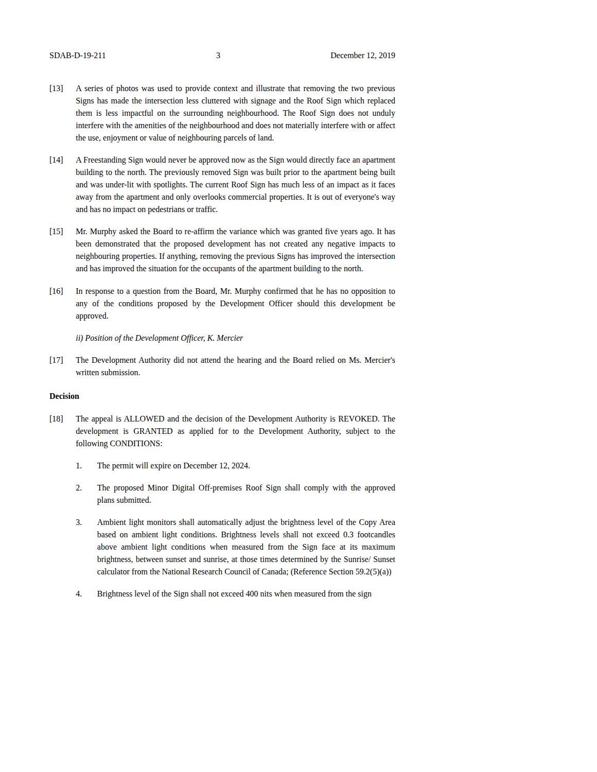SDAB-D-19-211
3
December 12, 2019
[13]
A series of photos was used to provide context and illustrate that removing the two previous Signs has made the intersection less cluttered with signage and the Roof Sign which replaced them is less impactful on the surrounding neighbourhood. The Roof Sign does not unduly interfere with the amenities of the neighbourhood and does not materially interfere with or affect the use, enjoyment or value of neighbouring parcels of land.
[14]
A Freestanding Sign would never be approved now as the Sign would directly face an apartment building to the north. The previously removed Sign was built prior to the apartment being built and was under-lit with spotlights. The current Roof Sign has much less of an impact as it faces away from the apartment and only overlooks commercial properties. It is out of everyone's way and has no impact on pedestrians or traffic.
[15]
Mr. Murphy asked the Board to re-affirm the variance which was granted five years ago. It has been demonstrated that the proposed development has not created any negative impacts to neighbouring properties. If anything, removing the previous Signs has improved the intersection and has improved the situation for the occupants of the apartment building to the north.
[16]
In response to a question from the Board, Mr. Murphy confirmed that he has no opposition to any of the conditions proposed by the Development Officer should this development be approved.
ii) Position of the Development Officer, K. Mercier
[17]
The Development Authority did not attend the hearing and the Board relied on Ms. Mercier's written submission.
Decision
[18]
The appeal is ALLOWED and the decision of the Development Authority is REVOKED. The development is GRANTED as applied for to the Development Authority, subject to the following CONDITIONS:
1.
The permit will expire on December 12, 2024.
2.
The proposed Minor Digital Off-premises Roof Sign shall comply with the approved plans submitted.
3.
Ambient light monitors shall automatically adjust the brightness level of the Copy Area based on ambient light conditions. Brightness levels shall not exceed 0.3 footcandles above ambient light conditions when measured from the Sign face at its maximum brightness, between sunset and sunrise, at those times determined by the Sunrise/ Sunset calculator from the National Research Council of Canada; (Reference Section 59.2(5)(a))
4.
Brightness level of the Sign shall not exceed 400 nits when measured from the sign